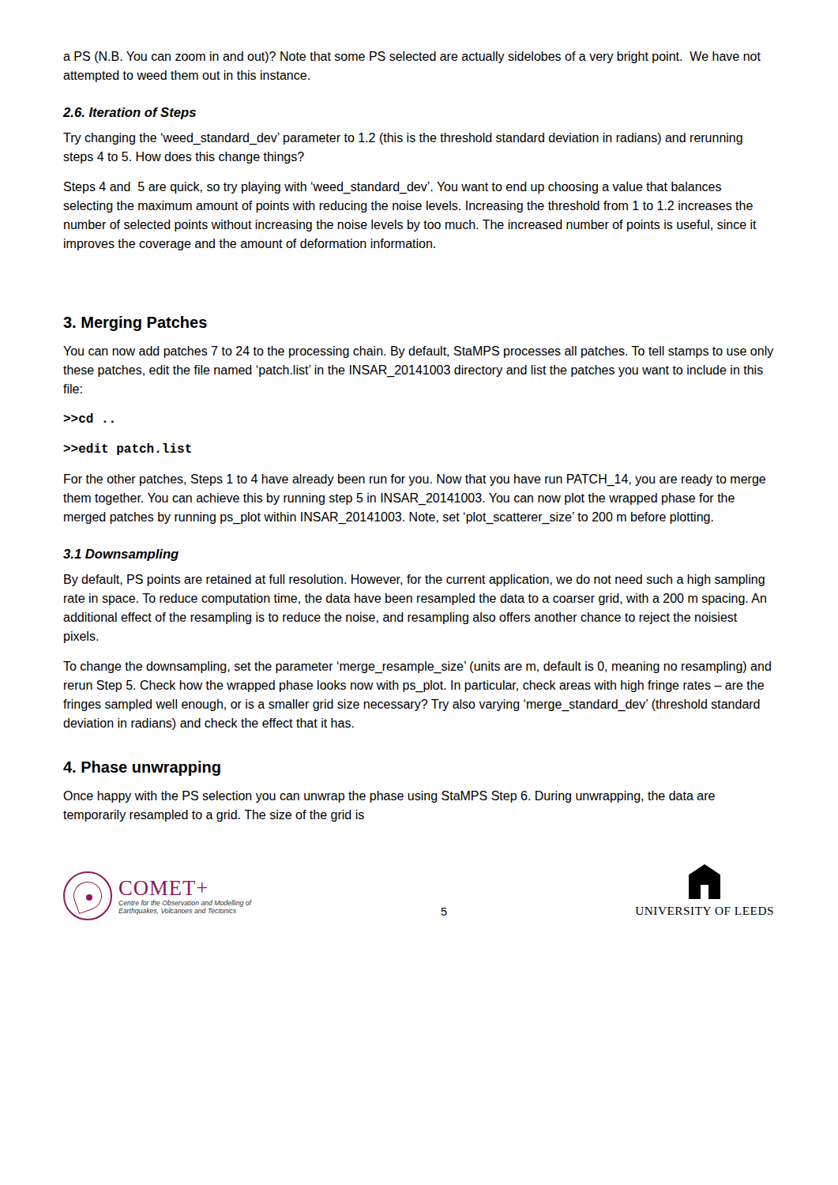a PS (N.B. You can zoom in and out)? Note that some PS selected are actually sidelobes of a very bright point. We have not attempted to weed them out in this instance.
2.6. Iteration of Steps
Try changing the ‘weed_standard_dev’ parameter to 1.2 (this is the threshold standard deviation in radians) and rerunning steps 4 to 5. How does this change things?
Steps 4 and 5 are quick, so try playing with ‘weed_standard_dev’. You want to end up choosing a value that balances selecting the maximum amount of points with reducing the noise levels. Increasing the threshold from 1 to 1.2 increases the number of selected points without increasing the noise levels by too much. The increased number of points is useful, since it improves the coverage and the amount of deformation information.
3. Merging Patches
You can now add patches 7 to 24 to the processing chain. By default, StaMPS processes all patches. To tell stamps to use only these patches, edit the file named ‘patch.list’ in the INSAR_20141003 directory and list the patches you want to include in this file:
>>cd ..
>>edit patch.list
For the other patches, Steps 1 to 4 have already been run for you. Now that you have run PATCH_14, you are ready to merge them together. You can achieve this by running step 5 in INSAR_20141003. You can now plot the wrapped phase for the merged patches by running ps_plot within INSAR_20141003. Note, set ‘plot_scatterer_size’ to 200 m before plotting.
3.1 Downsampling
By default, PS points are retained at full resolution. However, for the current application, we do not need such a high sampling rate in space. To reduce computation time, the data have been resampled the data to a coarser grid, with a 200 m spacing. An additional effect of the resampling is to reduce the noise, and resampling also offers another chance to reject the noisiest pixels.
To change the downsampling, set the parameter ‘merge_resample_size’ (units are m, default is 0, meaning no resampling) and rerun Step 5. Check how the wrapped phase looks now with ps_plot. In particular, check areas with high fringe rates – are the fringes sampled well enough, or is a smaller grid size necessary? Try also varying ‘merge_standard_dev’ (threshold standard deviation in radians) and check the effect that it has.
4. Phase unwrapping
Once happy with the PS selection you can unwrap the phase using StaMPS Step 6. During unwrapping, the data are temporarily resampled to a grid. The size of the grid is
COMET+
Centre for the Observation and Modelling of Earthquakes, Volcanoes and Tectonics
5
UNIVERSITY OF LEEDS